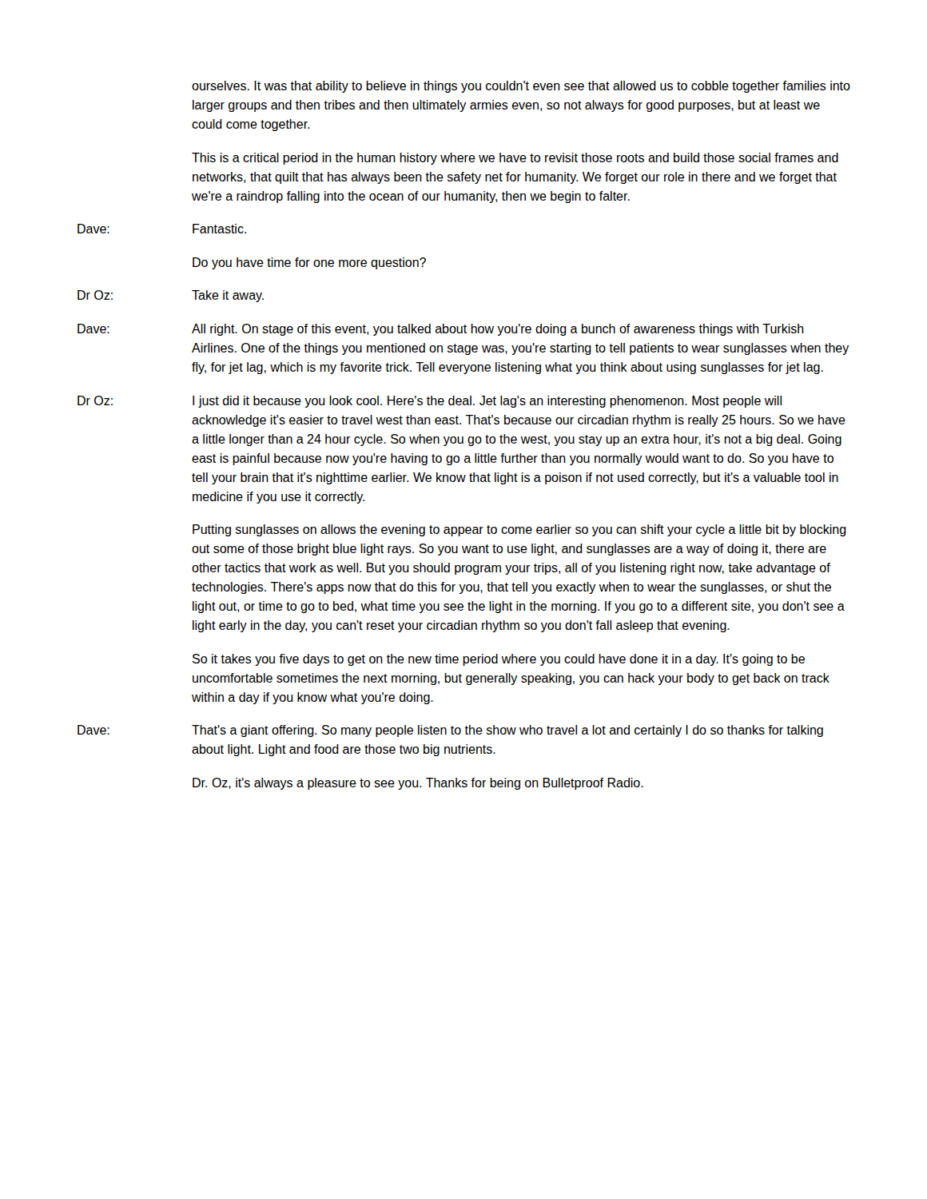ourselves. It was that ability to believe in things you couldn't even see that allowed us to cobble together families into larger groups and then tribes and then ultimately armies even, so not always for good purposes, but at least we could come together.
This is a critical period in the human history where we have to revisit those roots and build those social frames and networks, that quilt that has always been the safety net for humanity. We forget our role in there and we forget that we're a raindrop falling into the ocean of our humanity, then we begin to falter.
Dave:
Fantastic.
Do you have time for one more question?
Dr Oz:
Take it away.
Dave:
All right. On stage of this event, you talked about how you're doing a bunch of awareness things with Turkish Airlines. One of the things you mentioned on stage was, you're starting to tell patients to wear sunglasses when they fly, for jet lag, which is my favorite trick. Tell everyone listening what you think about using sunglasses for jet lag.
Dr Oz:
I just did it because you look cool. Here's the deal. Jet lag's an interesting phenomenon. Most people will acknowledge it's easier to travel west than east. That's because our circadian rhythm is really 25 hours. So we have a little longer than a 24 hour cycle. So when you go to the west, you stay up an extra hour, it's not a big deal. Going east is painful because now you're having to go a little further than you normally would want to do. So you have to tell your brain that it's nighttime earlier. We know that light is a poison if not used correctly, but it's a valuable tool in medicine if you use it correctly.
Putting sunglasses on allows the evening to appear to come earlier so you can shift your cycle a little bit by blocking out some of those bright blue light rays. So you want to use light, and sunglasses are a way of doing it, there are other tactics that work as well. But you should program your trips, all of you listening right now, take advantage of technologies. There's apps now that do this for you, that tell you exactly when to wear the sunglasses, or shut the light out, or time to go to bed, what time you see the light in the morning. If you go to a different site, you don't see a light early in the day, you can't reset your circadian rhythm so you don't fall asleep that evening.
So it takes you five days to get on the new time period where you could have done it in a day. It's going to be uncomfortable sometimes the next morning, but generally speaking, you can hack your body to get back on track within a day if you know what you're doing.
Dave:
That's a giant offering. So many people listen to the show who travel a lot and certainly I do so thanks for talking about light. Light and food are those two big nutrients.
Dr. Oz, it's always a pleasure to see you. Thanks for being on Bulletproof Radio.